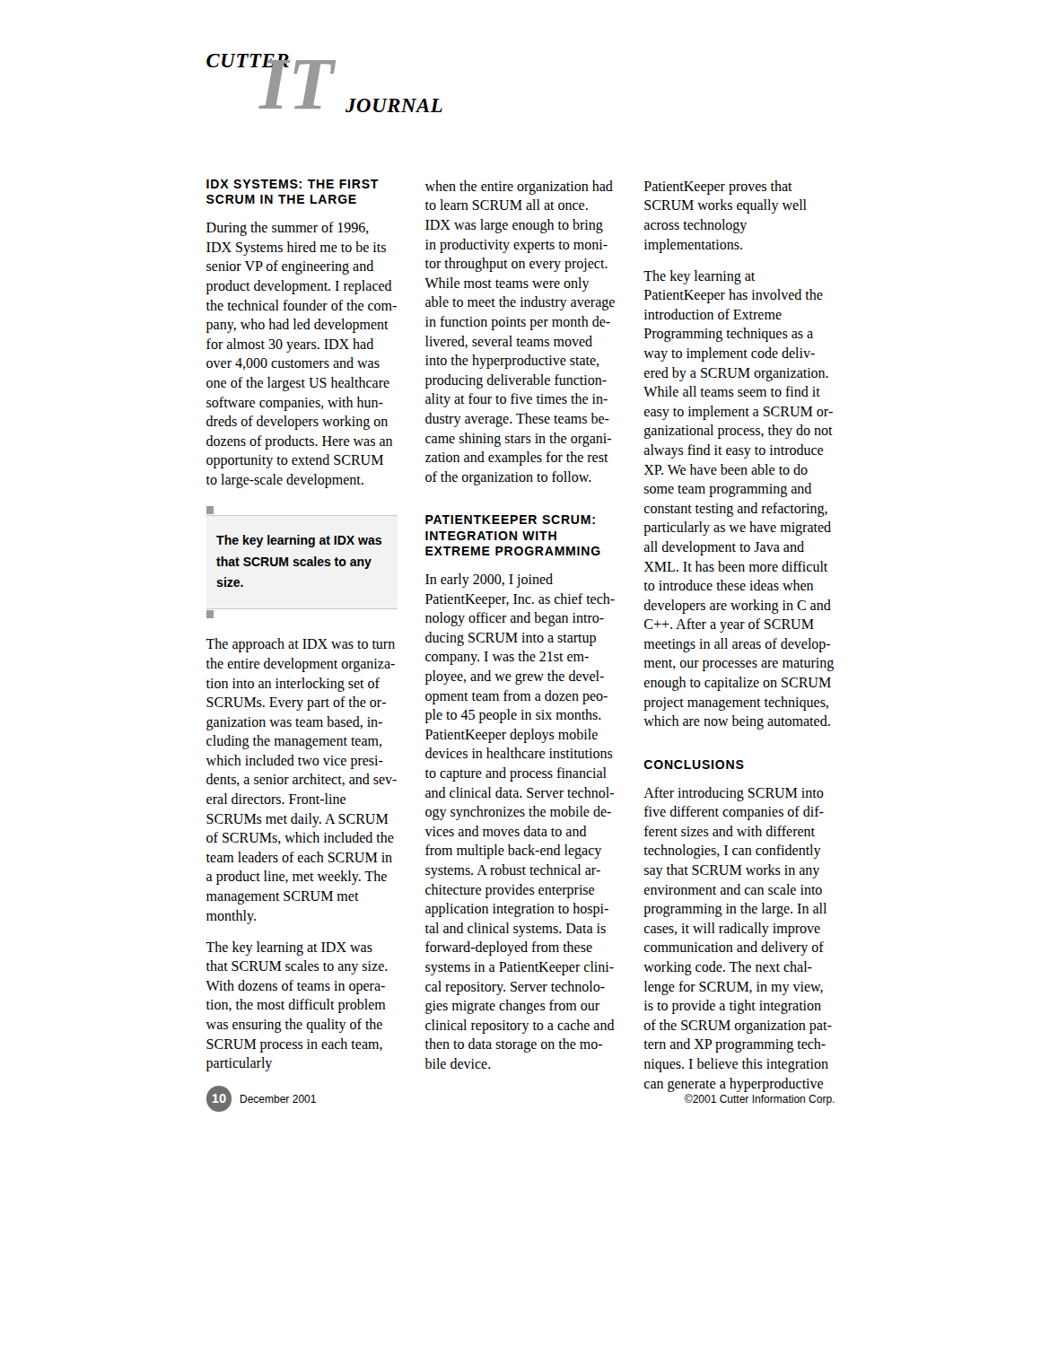CUTTER
IT
JOURNAL
IDX Systems: The First SCRUM in the Large
During the summer of 1996, IDX Systems hired me to be its senior VP of engineering and product development. I replaced the technical founder of the company, who had led development for almost 30 years. IDX had over 4,000 customers and was one of the largest US healthcare software companies, with hundreds of developers working on dozens of products. Here was an opportunity to extend SCRUM to large-scale development.
The key learning at IDX was that SCRUM scales to any size.
The approach at IDX was to turn the entire development organization into an interlocking set of SCRUMs. Every part of the organization was team based, including the management team, which included two vice presidents, a senior architect, and several directors. Front-line SCRUMs met daily. A SCRUM of SCRUMs, which included the team leaders of each SCRUM in a product line, met weekly. The management SCRUM met monthly.
The key learning at IDX was that SCRUM scales to any size. With dozens of teams in operation, the most difficult problem was ensuring the quality of the SCRUM process in each team, particularly
when the entire organization had to learn SCRUM all at once. IDX was large enough to bring in productivity experts to monitor throughput on every project. While most teams were only able to meet the industry average in function points per month delivered, several teams moved into the hyperproductive state, producing deliverable functionality at four to five times the industry average. These teams became shining stars in the organization and examples for the rest of the organization to follow.
PatientKeeper SCRUM: Integration with Extreme Programming
In early 2000, I joined PatientKeeper, Inc. as chief technology officer and began introducing SCRUM into a startup company. I was the 21st employee, and we grew the development team from a dozen people to 45 people in six months. PatientKeeper deploys mobile devices in healthcare institutions to capture and process financial and clinical data. Server technology synchronizes the mobile devices and moves data to and from multiple back-end legacy systems. A robust technical architecture provides enterprise application integration to hospital and clinical systems. Data is forward-deployed from these systems in a PatientKeeper clinical repository. Server technologies migrate changes from our clinical repository to a cache and then to data storage on the mobile device.
PatientKeeper proves that SCRUM works equally well across technology implementations.
The key learning at PatientKeeper has involved the introduction of Extreme Programming techniques as a way to implement code delivered by a SCRUM organization. While all teams seem to find it easy to implement a SCRUM organizational process, they do not always find it easy to introduce XP. We have been able to do some team programming and constant testing and refactoring, particularly as we have migrated all development to Java and XML. It has been more difficult to introduce these ideas when developers are working in C and C++. After a year of SCRUM meetings in all areas of development, our processes are maturing enough to capitalize on SCRUM project management techniques, which are now being automated.
Conclusions
After introducing SCRUM into five different companies of different sizes and with different technologies, I can confidently say that SCRUM works in any environment and can scale into programming in the large. In all cases, it will radically improve communication and delivery of working code. The next challenge for SCRUM, in my view, is to provide a tight integration of the SCRUM organization pattern and XP programming techniques. I believe this integration can generate a hyperproductive
10 December 2001
©2001 Cutter Information Corp.